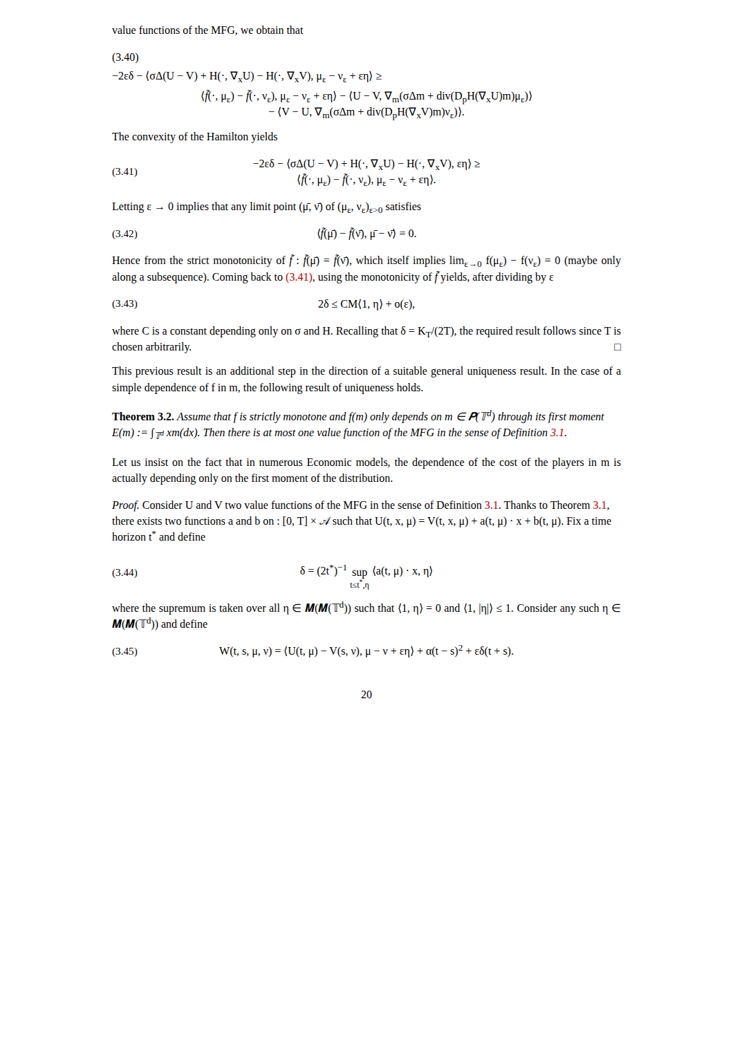value functions of the MFG, we obtain that
(3.40) −2εδ − ⟨σΔ(U − V) + H(·, ∇xU) − H(·, ∇xV), με − νε + εη⟩ ≥
⟨f̃(·, με) − f̃(·, νε), με − νε + εη⟩ − ⟨U − V, ∇m(σΔm + div(DpH(∇xU)m)με)⟩
− ⟨V − U, ∇m(σΔm + div(DpH(∇xV)m)νε)⟩.
The convexity of the Hamilton yields
(3.41)
−2εδ − ⟨σΔ(U − V) + H(·, ∇xU) − H(·, ∇xV), εη⟩ ≥
⟨f̃(·, με) − f̃(·, νε), με − νε + εη⟩.
Letting ε → 0 implies that any limit point (μ̄, ν̄) of (με, νε)ε>0 satisfies
(3.42)
⟨f̃(μ̄) − f̃(ν̄), μ̄ − ν̄⟩ = 0.
Hence from the strict monotonicity of f̃ : f̃(μ̄) = f̃(ν̄), which itself implies limε→0 f(με) − f(νε) = 0 (maybe only along a subsequence). Coming back to (3.41), using the monotonicity of f̃ yields, after dividing by ε
(3.43)
2δ ≤ CM⟨1, η⟩ + o(ε),
where C is a constant depending only on σ and H. Recalling that δ = KT/(2T), the required result follows since T is chosen arbitrarily. □
This previous result is an additional step in the direction of a suitable general uniqueness result. In the case of a simple dependence of f in m, the following result of uniqueness holds.
Theorem 3.2. Assume that f is strictly monotone and f(m) only depends on m ∈ 𝑷(𝕋d) through its first moment E(m) := ∫𝕋d xm(dx). Then there is at most one value function of the MFG in the sense of Definition 3.1.
Let us insist on the fact that in numerous Economic models, the dependence of the cost of the players in m is actually depending only on the first moment of the distribution.
Proof. Consider U and V two value functions of the MFG in the sense of Definition 3.1. Thanks to Theorem 3.1, there exists two functions a and b on : [0, T] × 𝒜 such that U(t, x, μ) = V(t, x, μ) + a(t, μ) · x + b(t, μ). Fix a time horizon t* and define
(3.44)
δ = (2t*)−1 sup t≤t*,η ⟨a(t, μ) · x, η⟩
where the supremum is taken over all η ∈ 𝑴(𝑴(𝕋d)) such that ⟨1, η⟩ = 0 and ⟨1, |η|⟩ ≤ 1. Consider any such η ∈ 𝑴(𝑴(𝕋d)) and define
(3.45)
W(t, s, μ, ν) = ⟨U(t, μ) − V(s, ν), μ − ν + εη⟩ + α(t − s)2 + εδ(t + s).
20